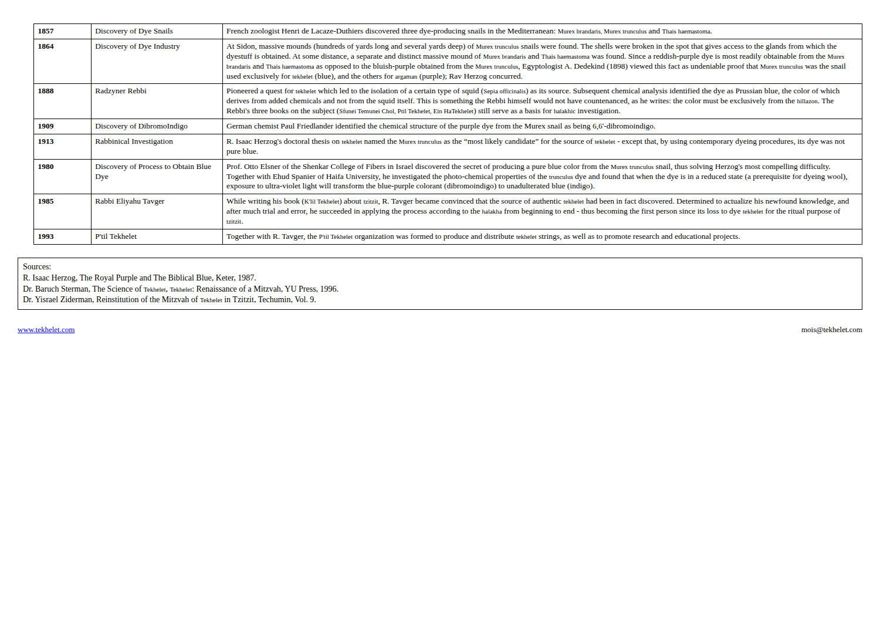| | 1857 | Discovery of Dye Snails | French zoologist Henri de Lacaze‑Duthiers discovered three dye-producing snails in the Mediterranean: Murex brandaris, Murex trunculus and Thais haemastoma . |
| | 1864 | Discovery of Dye Industry | At Sidon, massive mounds (hundreds of yards long and several yards deep) of Murex trunculus snails were found. The shells were broken in the spot that gives access to the glands from which the dyestuff is obtained. At some distance, a separate and distinct massive mound of Murex brandaris and Thais haemastoma was found. Since a reddish-purple dye is most readily obtainable from the Murex brandaris and Thais haemastoma as opposed to the bluish-purple obtained from the Murex trunculus , Egyptologist A. Dedekind (1898) viewed this fact as undeniable proof that Murex trunculus was the snail used exclusively for tekhelet (blue), and the others for argaman (purple); Rav Herzog concurred. |
| | 1888 | Radzyner Rebbi | Pioneered a quest for tekhelet which led to the isolation of a certain type of squid ( Sepia officinalis ) as its source. Subsequent chemical analysis identified the dye as Prussian blue, the color of which derives from added chemicals and not from the squid itself. This is something the Rebbi himself would not have countenanced, as he writes: the color must be exclusively from the hillazon . The Rebbi's three books on the subject ( Sfunei Temunei Chol, Ptil Tekhelet, Ein HaTekhelet ) still serve as a basis for halakhic investigation. |
| | 1909 | Discovery of DibromoIndigo | German chemist Paul Friedlander identified the chemical structure of the purple dye from the Murex snail as being 6,6'-dibromoindigo. |
| | 1913 | Rabbinical Investigation | R. Isaac Herzog's doctoral thesis on tekhelet named the Murex trunculus as the “most likely candidate” for the source of tekhelet - except that, by using contemporary dyeing procedures, its dye was not pure blue. |
| | 1980 | Discovery of Process to Obtain Blue Dye | Prof. Otto Elsner of the Shenkar College of Fibers in Israel discovered the secret of producing a pure blue color from the Murex trunculus snail, thus solving Herzog's most compelling difficulty. Together with Ehud Spanier of Haifa University, he investigated the photo-chemical properties of the trunculus dye and found that when the dye is in a reduced state (a prerequisite for dyeing wool), exposure to ultra-violet light will transform the blue-purple colorant (dibromoindigo) to unadulterated blue (indigo). |
| | 1985 | Rabbi Eliyahu Tavger | While writing his book ( K'lil Tekhelet ) about tzitzit , R. Tavger became convinced that the source of authentic tekhelet had been in fact discovered. Determined to actualize his newfound knowledge, and after much trial and error, he succeeded in applying the process according to the halakha from beginning to end - thus becoming the first person since its loss to dye tekhelet for the ritual purpose of tzitzit . |
| | 1993 | P'til Tekhelet | Together with R. Tavger, the P'til Tekhelet organization was formed to produce and distribute tekhelet strings, as well as to promote research and educational projects. |
Sources:
R. Isaac Herzog, The Royal Purple and The Biblical Blue, Keter, 1987.
Dr. Baruch Sterman, The Science of Tekhelet, Tekhelet: Renaissance of a Mitzvah, YU Press, 1996.
Dr. Yisrael Ziderman, Reinstitution of the Mitzvah of Tekhelet in Tzitzit, Techumin, Vol. 9.
www.tekhelet.com
mois@tekhelet.com